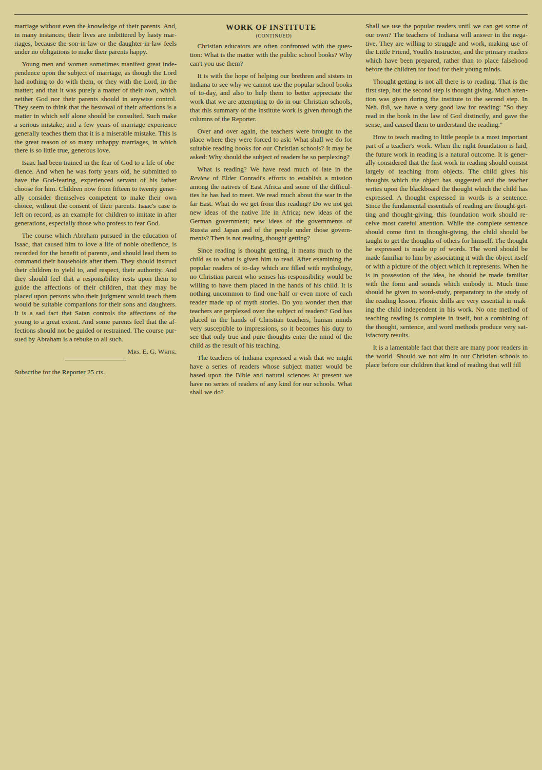marriage without even the knowledge of their parents. And, in many instances; their lives are imbittered by hasty marriages, because the son-in-law or the daughter-in-law feels under no obligations to make their parents happy.
Young men and women sometimes manifest great independence upon the subject of marriage, as though the Lord had nothing to do with them, or they with the Lord, in the matter; and that it was purely a matter of their own, which neither God nor their parents should in anywise control. They seem to think that the bestowal of their affections is a matter in which self alone should be consulted. Such make a serious mistake; and a few years of marriage experience generally teaches them that it is a miserable mistake. This is the great reason of so many unhappy marriages, in which there is so little true, generous love.
Isaac had been trained in the fear of God to a life of obedience. And when he was forty years old, he submitted to have the God-fearing, experienced servant of his father choose for him. Children now from fifteen to twenty generally consider themselves competent to make their own choice, without the consent of their parents. Isaac's case is left on record, as an example for children to imitate in after generations, especially those who profess to fear God.
The course which Abraham pursued in the education of Isaac, that caused him to love a life of noble obedience, is recorded for the benefit of parents, and should lead them to command their households after them. They should instruct their children to yield to, and respect, their authority. And they should feel that a responsibility rests upon them to guide the affections of their children, that they may be placed upon persons who their judgment would teach them would be suitable companions for their sons and daughters. It is a sad fact that Satan controls the affections of the young to a great extent. And some parents feel that the affections should not be guided or restrained. The course pursued by Abraham is a rebuke to all such.
Mrs. E. G. White.
Subscribe for the Reporter 25 cts.
Work of Institute
(continued)
Christian educators are often confronted with the question: What is the matter with the public school books? Why can't you use them?
It is with the hope of helping our brethren and sisters in Indiana to see why we cannot use the popular school books of to-day, and also to help them to better appreciate the work that we are attempting to do in our Christian schools, that this summary of the institute work is given through the columns of the Reporter.
Over and over again, the teachers were brought to the place where they were forced to ask: What shall we do for suitable reading books for our Christian schools? It may be asked: Why should the subject of readers be so perplexing?
What is reading? We have read much of late in the Review of Elder Conradi's efforts to establish a mission among the natives of East Africa and some of the difficulties he has had to meet. We read much about the war in the far East. What do we get from this reading? Do we not get new ideas of the native life in Africa; new ideas of the German government; new ideas of the governments of Russia and Japan and of the people under those governments? Then is not reading, thought getting?
Since reading is thought getting, it means much to the child as to what is given him to read. After examining the popular readers of to-day which are filled with mythology, no Christian parent who senses his responsibility would be willing to have them placed in the hands of his child. It is nothing uncommon to find one-half or even more of each reader made up of myth stories. Do you wonder then that teachers are perplexed over the subject of readers? God has placed in the hands of Christian teachers, human minds very susceptible to impressions, so it becomes his duty to see that only true and pure thoughts enter the mind of the child as the result of his teaching.
The teachers of Indiana expressed a wish that we might have a series of readers whose subject matter would be based upon the Bible and natural sciences At present we have no series of readers of any kind for our schools. What shall we do?
Shall we use the popular readers until we can get some of our own? The teachers of Indiana will answer in the negative. They are willing to struggle and work, making use of the Little Friend, Youth's Instructor, and the primary readers which have been prepared, rather than to place falsehood before the children for food for their young minds.
Thought getting is not all there is to reading. That is the first step, but the second step is thought giving. Much attention was given during the institute to the second step. In Neh. 8:8, we have a very good law for reading: "So they read in the book in the law of God distinctly, and gave the sense, and caused them to understand the reading."
How to teach reading to little people is a most important part of a teacher's work. When the right foundation is laid, the future work in reading is a natural outcome. It is generally considered that the first work in reading should consist largely of teaching from objects. The child gives his thoughts which the object has suggested and the teacher writes upon the blackboard the thought which the child has expressed. A thought expressed in words is a sentence. Since the fundamental essentials of reading are thought-getting and thought-giving, this foundation work should receive most careful attention. While the complete sentence should come first in thought-giving, the child should be taught to get the thoughts of others for himself. The thought he expressed is made up of words. The word should be made familiar to him by associating it with the object itself or with a picture of the object which it represents. When he is in possession of the idea, he should be made familiar with the form and sounds which embody it. Much time should be given to word-study, preparatory to the study of the reading lesson. Phonic drills are very essential in making the child independent in his work. No one method of teaching reading is complete in itself, but a combining of the thought, sentence, and word methods produce very satisfactory results.
It is a lamentable fact that there are many poor readers in the world. Should we not aim in our Christian schools to place before our children that kind of reading that will fill